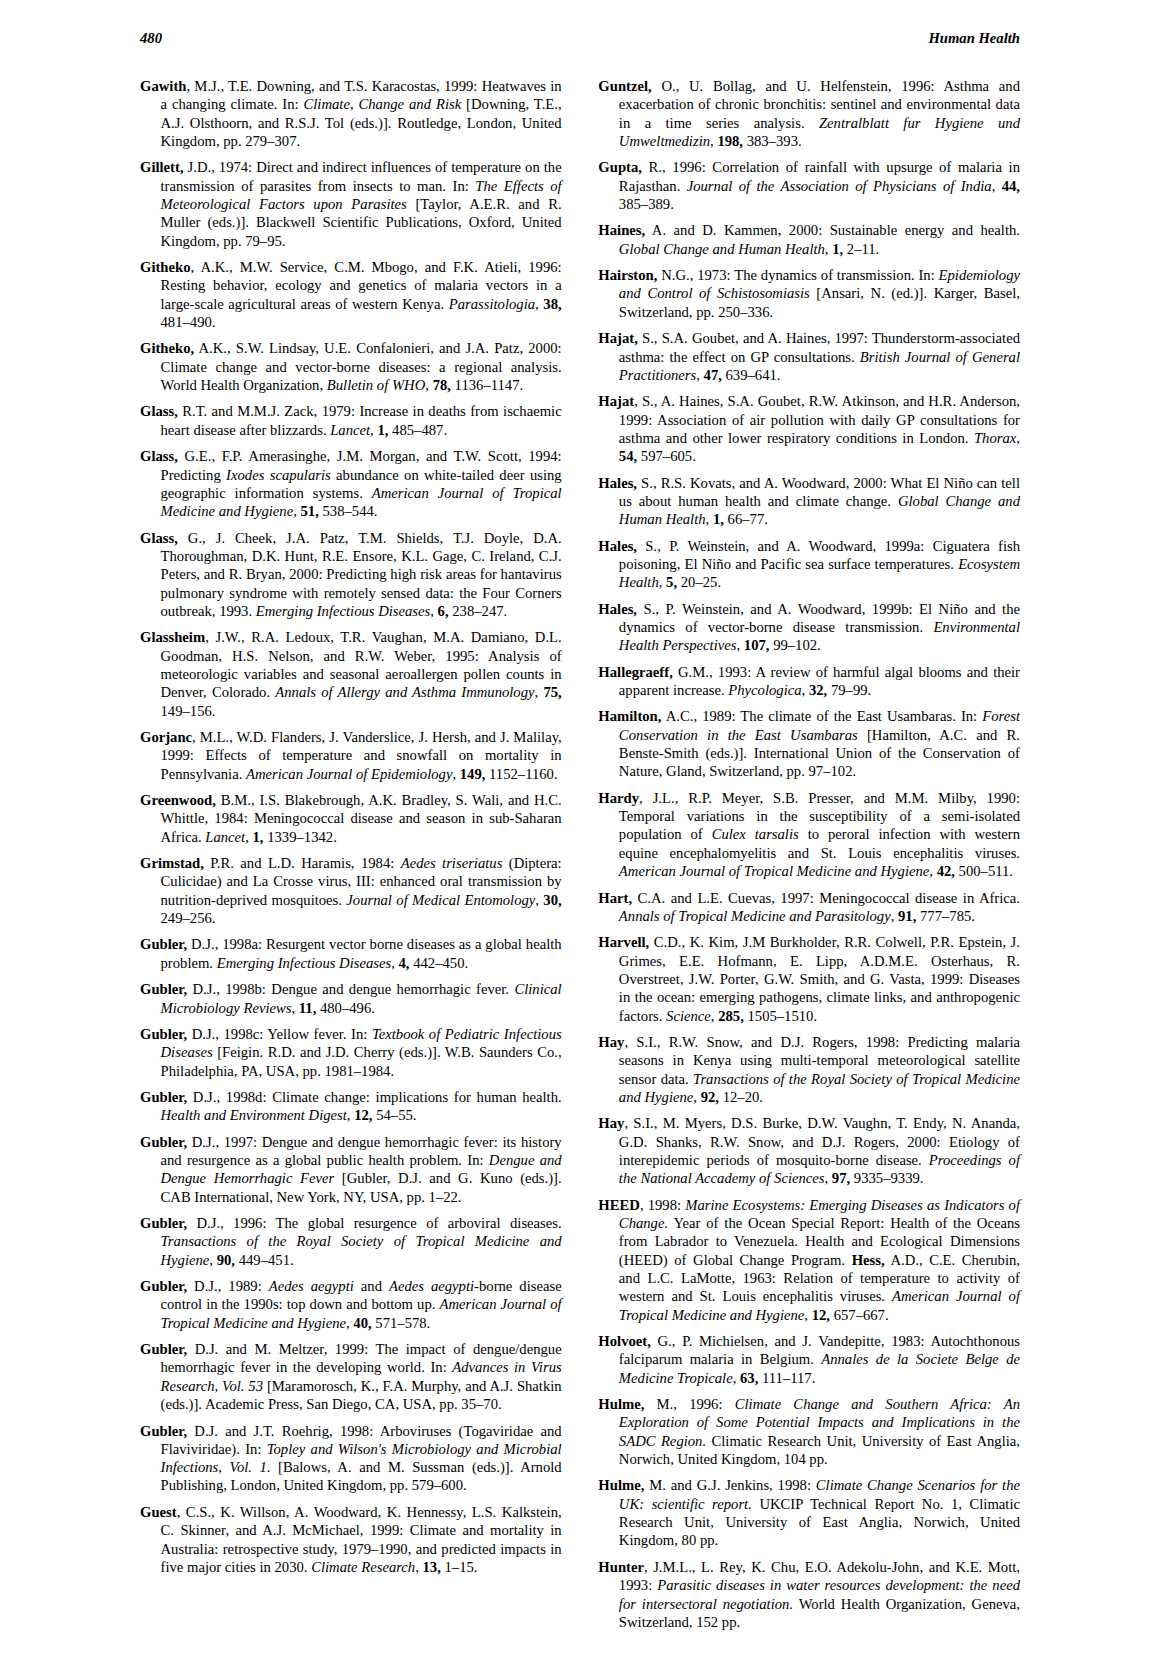480 Human Health
Gawith, M.J., T.E. Downing, and T.S. Karacostas, 1999: Heatwaves in a changing climate. In: Climate, Change and Risk [Downing, T.E., A.J. Olsthoorn, and R.S.J. Tol (eds.)]. Routledge, London, United Kingdom, pp. 279–307.
Gillett, J.D., 1974: Direct and indirect influences of temperature on the transmission of parasites from insects to man. In: The Effects of Meteorological Factors upon Parasites [Taylor, A.E.R. and R. Muller (eds.)]. Blackwell Scientific Publications, Oxford, United Kingdom, pp. 79–95.
Githeko, A.K., M.W. Service, C.M. Mbogo, and F.K. Atieli, 1996: Resting behavior, ecology and genetics of malaria vectors in a large-scale agricultural areas of western Kenya. Parassitologia, 38, 481–490.
Githeko, A.K., S.W. Lindsay, U.E. Confalonieri, and J.A. Patz, 2000: Climate change and vector-borne diseases: a regional analysis. World Health Organization, Bulletin of WHO, 78, 1136–1147.
Glass, R.T. and M.M.J. Zack, 1979: Increase in deaths from ischaemic heart disease after blizzards. Lancet, 1, 485–487.
Glass, G.E., F.P. Amerasinghe, J.M. Morgan, and T.W. Scott, 1994: Predicting Ixodes scapularis abundance on white-tailed deer using geographic information systems. American Journal of Tropical Medicine and Hygiene, 51, 538–544.
Glass, G., J. Cheek, J.A. Patz, T.M. Shields, T.J. Doyle, D.A. Thoroughman, D.K. Hunt, R.E. Ensore, K.L. Gage, C. Ireland, C.J. Peters, and R. Bryan, 2000: Predicting high risk areas for hantavirus pulmonary syndrome with remotely sensed data: the Four Corners outbreak, 1993. Emerging Infectious Diseases, 6, 238–247.
Glassheim, J.W., R.A. Ledoux, T.R. Vaughan, M.A. Damiano, D.L. Goodman, H.S. Nelson, and R.W. Weber, 1995: Analysis of meteorologic variables and seasonal aeroallergen pollen counts in Denver, Colorado. Annals of Allergy and Asthma Immunology, 75, 149–156.
Gorjanc, M.L., W.D. Flanders, J. Vanderslice, J. Hersh, and J. Malilay, 1999: Effects of temperature and snowfall on mortality in Pennsylvania. American Journal of Epidemiology, 149, 1152–1160.
Greenwood, B.M., I.S. Blakebrough, A.K. Bradley, S. Wali, and H.C. Whittle, 1984: Meningococcal disease and season in sub-Saharan Africa. Lancet, 1, 1339–1342.
Grimstad, P.R. and L.D. Haramis, 1984: Aedes triseriatus (Diptera: Culicidae) and La Crosse virus, III: enhanced oral transmission by nutrition-deprived mosquitoes. Journal of Medical Entomology, 30, 249–256.
Gubler, D.J., 1998a: Resurgent vector borne diseases as a global health problem. Emerging Infectious Diseases, 4, 442–450.
Gubler, D.J., 1998b: Dengue and dengue hemorrhagic fever. Clinical Microbiology Reviews, 11, 480–496.
Gubler, D.J., 1998c: Yellow fever. In: Textbook of Pediatric Infectious Diseases [Feigin. R.D. and J.D. Cherry (eds.)]. W.B. Saunders Co., Philadelphia, PA, USA, pp. 1981–1984.
Gubler, D.J., 1998d: Climate change: implications for human health. Health and Environment Digest, 12, 54–55.
Gubler, D.J., 1997: Dengue and dengue hemorrhagic fever: its history and resurgence as a global public health problem. In: Dengue and Dengue Hemorrhagic Fever [Gubler, D.J. and G. Kuno (eds.)]. CAB International, New York, NY, USA, pp. 1–22.
Gubler, D.J., 1996: The global resurgence of arboviral diseases. Transactions of the Royal Society of Tropical Medicine and Hygiene, 90, 449–451.
Gubler, D.J., 1989: Aedes aegypti and Aedes aegypti-borne disease control in the 1990s: top down and bottom up. American Journal of Tropical Medicine and Hygiene, 40, 571–578.
Gubler, D.J. and M. Meltzer, 1999: The impact of dengue/dengue hemorrhagic fever in the developing world. In: Advances in Virus Research, Vol. 53 [Maramorosch, K., F.A. Murphy, and A.J. Shatkin (eds.)]. Academic Press, San Diego, CA, USA, pp. 35–70.
Gubler, D.J. and J.T. Roehrig, 1998: Arboviruses (Togaviridae and Flaviviridae). In: Topley and Wilson's Microbiology and Microbial Infections, Vol. 1. [Balows, A. and M. Sussman (eds.)]. Arnold Publishing, London, United Kingdom, pp. 579–600.
Guest, C.S., K. Willson, A. Woodward, K. Hennessy, L.S. Kalkstein, C. Skinner, and A.J. McMichael, 1999: Climate and mortality in Australia: retrospective study, 1979–1990, and predicted impacts in five major cities in 2030. Climate Research, 13, 1–15.
Guntzel, O., U. Bollag, and U. Helfenstein, 1996: Asthma and exacerbation of chronic bronchitis: sentinel and environmental data in a time series analysis. Zentralblatt fur Hygiene und Umweltmedizin, 198, 383–393.
Gupta, R., 1996: Correlation of rainfall with upsurge of malaria in Rajasthan. Journal of the Association of Physicians of India, 44, 385–389.
Haines, A. and D. Kammen, 2000: Sustainable energy and health. Global Change and Human Health, 1, 2–11.
Hairston, N.G., 1973: The dynamics of transmission. In: Epidemiology and Control of Schistosomiasis [Ansari, N. (ed.)]. Karger, Basel, Switzerland, pp. 250–336.
Hajat, S., S.A. Goubet, and A. Haines, 1997: Thunderstorm-associated asthma: the effect on GP consultations. British Journal of General Practitioners, 47, 639–641.
Hajat, S., A. Haines, S.A. Goubet, R.W. Atkinson, and H.R. Anderson, 1999: Association of air pollution with daily GP consultations for asthma and other lower respiratory conditions in London. Thorax, 54, 597–605.
Hales, S., R.S. Kovats, and A. Woodward, 2000: What El Niño can tell us about human health and climate change. Global Change and Human Health, 1, 66–77.
Hales, S., P. Weinstein, and A. Woodward, 1999a: Ciguatera fish poisoning, El Niño and Pacific sea surface temperatures. Ecosystem Health, 5, 20–25.
Hales, S., P. Weinstein, and A. Woodward, 1999b: El Niño and the dynamics of vector-borne disease transmission. Environmental Health Perspectives, 107, 99–102.
Hallegraeff, G.M., 1993: A review of harmful algal blooms and their apparent increase. Phycologica, 32, 79–99.
Hamilton, A.C., 1989: The climate of the East Usambaras. In: Forest Conservation in the East Usambaras [Hamilton, A.C. and R. Benste-Smith (eds.)]. International Union of the Conservation of Nature, Gland, Switzerland, pp. 97–102.
Hardy, J.L., R.P. Meyer, S.B. Presser, and M.M. Milby, 1990: Temporal variations in the susceptibility of a semi-isolated population of Culex tarsalis to peroral infection with western equine encephalomyelitis and St. Louis encephalitis viruses. American Journal of Tropical Medicine and Hygiene, 42, 500–511.
Hart, C.A. and L.E. Cuevas, 1997: Meningococcal disease in Africa. Annals of Tropical Medicine and Parasitology, 91, 777–785.
Harvell, C.D., K. Kim, J.M Burkholder, R.R. Colwell, P.R. Epstein, J. Grimes, E.E. Hofmann, E. Lipp, A.D.M.E. Osterhaus, R. Overstreet, J.W. Porter, G.W. Smith, and G. Vasta, 1999: Diseases in the ocean: emerging pathogens, climate links, and anthropogenic factors. Science, 285, 1505–1510.
Hay, S.I., R.W. Snow, and D.J. Rogers, 1998: Predicting malaria seasons in Kenya using multi-temporal meteorological satellite sensor data. Transactions of the Royal Society of Tropical Medicine and Hygiene, 92, 12–20.
Hay, S.I., M. Myers, D.S. Burke, D.W. Vaughn, T. Endy, N. Ananda, G.D. Shanks, R.W. Snow, and D.J. Rogers, 2000: Etiology of interepidemic periods of mosquito-borne disease. Proceedings of the National Accademy of Sciences, 97, 9335–9339.
HEED, 1998: Marine Ecosystems: Emerging Diseases as Indicators of Change. Year of the Ocean Special Report: Health of the Oceans from Labrador to Venezuela. Health and Ecological Dimensions (HEED) of Global Change Program. Hess, A.D., C.E. Cherubin, and L.C. LaMotte, 1963: Relation of temperature to activity of western and St. Louis encephalitis viruses. American Journal of Tropical Medicine and Hygiene, 12, 657–667.
Holvoet, G., P. Michielsen, and J. Vandepitte, 1983: Autochthonous falciparum malaria in Belgium. Annales de la Societe Belge de Medicine Tropicale, 63, 111–117.
Hulme, M., 1996: Climate Change and Southern Africa: An Exploration of Some Potential Impacts and Implications in the SADC Region. Climatic Research Unit, University of East Anglia, Norwich, United Kingdom, 104 pp.
Hulme, M. and G.J. Jenkins, 1998: Climate Change Scenarios for the UK: scientific report. UKCIP Technical Report No. 1, Climatic Research Unit, University of East Anglia, Norwich, United Kingdom, 80 pp.
Hunter, J.M.L., L. Rey, K. Chu, E.O. Adekolu-John, and K.E. Mott, 1993: Parasitic diseases in water resources development: the need for intersectoral negotiation. World Health Organization, Geneva, Switzerland, 152 pp.